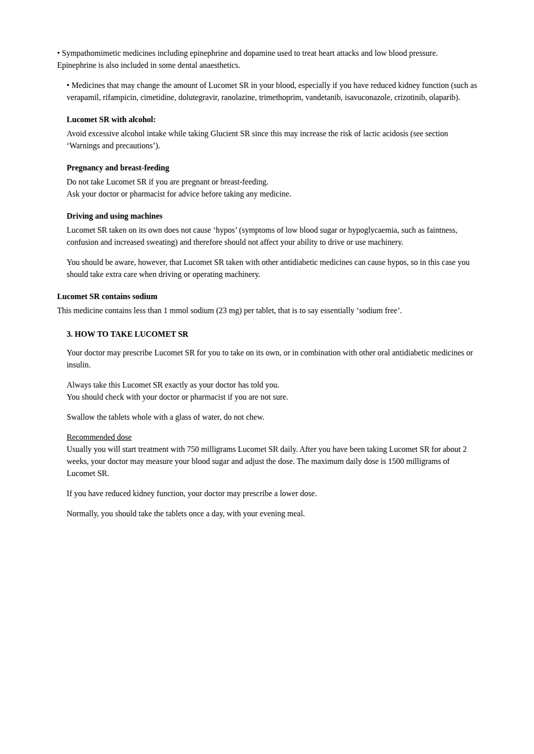• Sympathomimetic medicines including epinephrine and dopamine used to treat heart attacks and low blood pressure. Epinephrine is also included in some dental anaesthetics.
• Medicines that may change the amount of Lucomet SR in your blood, especially if you have reduced kidney function (such as verapamil, rifampicin, cimetidine, dolutegravir, ranolazine, trimethoprim, vandetanib, isavuconazole, crizotinib, olaparib).
Lucomet SR with alcohol:
Avoid excessive alcohol intake while taking Glucient SR since this may increase the risk of lactic acidosis (see section ‘Warnings and precautions’).
Pregnancy and breast-feeding
Do not take Lucomet SR if you are pregnant or breast-feeding.
Ask your doctor or pharmacist for advice before taking any medicine.
Driving and using machines
Lucomet SR taken on its own does not cause ‘hypos’ (symptoms of low blood sugar or hypoglycaemia, such as faintness, confusion and increased sweating) and therefore should not affect your ability to drive or use machinery.
You should be aware, however, that Lucomet SR taken with other antidiabetic medicines can cause hypos, so in this case you should take extra care when driving or operating machinery.
Lucomet SR contains sodium
This medicine contains less than 1 mmol sodium (23 mg) per tablet, that is to say essentially ‘sodium free’.
3. HOW TO TAKE LUCOMET SR
Your doctor may prescribe Lucomet SR for you to take on its own, or in combination with other oral antidiabetic medicines or insulin.
Always take this Lucomet SR exactly as your doctor has told you.
You should check with your doctor or pharmacist if you are not sure.
Swallow the tablets whole with a glass of water, do not chew.
Recommended dose
Usually you will start treatment with 750 milligrams Lucomet SR daily. After you have been taking Lucomet SR for about 2 weeks, your doctor may measure your blood sugar and adjust the dose. The maximum daily dose is 1500 milligrams of Lucomet SR.
If you have reduced kidney function, your doctor may prescribe a lower dose.
Normally, you should take the tablets once a day, with your evening meal.